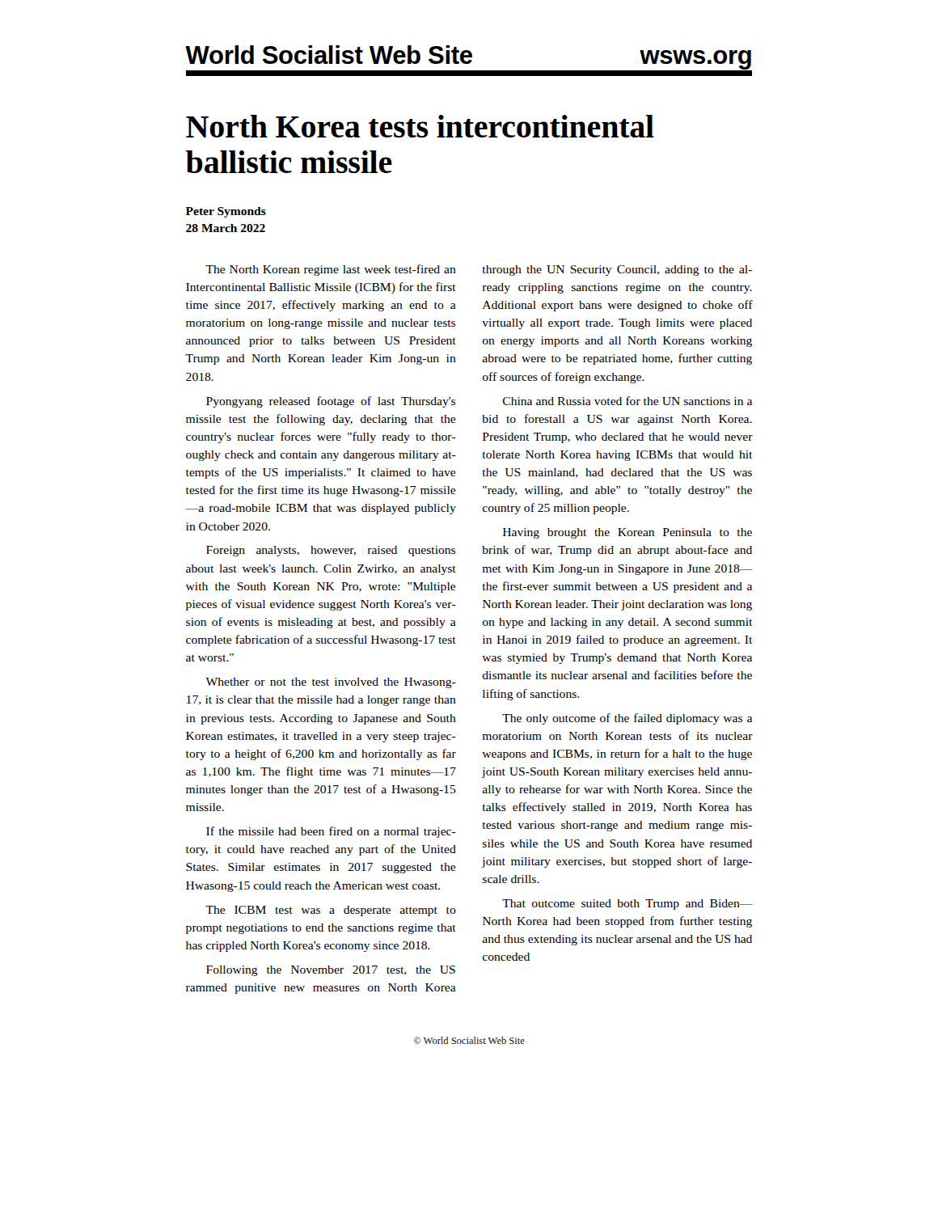World Socialist Web Site
wsws.org
North Korea tests intercontinental ballistic missile
Peter Symonds 28 March 2022
The North Korean regime last week test-fired an Intercontinental Ballistic Missile (ICBM) for the first time since 2017, effectively marking an end to a moratorium on long-range missile and nuclear tests announced prior to talks between US President Trump and North Korean leader Kim Jong-un in 2018.
Pyongyang released footage of last Thursday's missile test the following day, declaring that the country's nuclear forces were "fully ready to thoroughly check and contain any dangerous military attempts of the US imperialists." It claimed to have tested for the first time its huge Hwasong-17 missile—a road-mobile ICBM that was displayed publicly in October 2020.
Foreign analysts, however, raised questions about last week's launch. Colin Zwirko, an analyst with the South Korean NK Pro, wrote: "Multiple pieces of visual evidence suggest North Korea's version of events is misleading at best, and possibly a complete fabrication of a successful Hwasong-17 test at worst."
Whether or not the test involved the Hwasong-17, it is clear that the missile had a longer range than in previous tests. According to Japanese and South Korean estimates, it travelled in a very steep trajectory to a height of 6,200 km and horizontally as far as 1,100 km. The flight time was 71 minutes—17 minutes longer than the 2017 test of a Hwasong-15 missile.
If the missile had been fired on a normal trajectory, it could have reached any part of the United States. Similar estimates in 2017 suggested the Hwasong-15 could reach the American west coast.
The ICBM test was a desperate attempt to prompt negotiations to end the sanctions regime that has crippled North Korea's economy since 2018.
Following the November 2017 test, the US rammed punitive new measures on North Korea through the UN Security Council, adding to the already crippling sanctions regime on the country. Additional export bans were designed to choke off virtually all export trade. Tough limits were placed on energy imports and all North Koreans working abroad were to be repatriated home, further cutting off sources of foreign exchange.
China and Russia voted for the UN sanctions in a bid to forestall a US war against North Korea. President Trump, who declared that he would never tolerate North Korea having ICBMs that would hit the US mainland, had declared that the US was "ready, willing, and able" to "totally destroy" the country of 25 million people.
Having brought the Korean Peninsula to the brink of war, Trump did an abrupt about-face and met with Kim Jong-un in Singapore in June 2018—the first-ever summit between a US president and a North Korean leader. Their joint declaration was long on hype and lacking in any detail. A second summit in Hanoi in 2019 failed to produce an agreement. It was stymied by Trump's demand that North Korea dismantle its nuclear arsenal and facilities before the lifting of sanctions.
The only outcome of the failed diplomacy was a moratorium on North Korean tests of its nuclear weapons and ICBMs, in return for a halt to the huge joint US-South Korean military exercises held annually to rehearse for war with North Korea. Since the talks effectively stalled in 2019, North Korea has tested various short-range and medium range missiles while the US and South Korea have resumed joint military exercises, but stopped short of large-scale drills.
That outcome suited both Trump and Biden—North Korea had been stopped from further testing and thus extending its nuclear arsenal and the US had conceded
© World Socialist Web Site